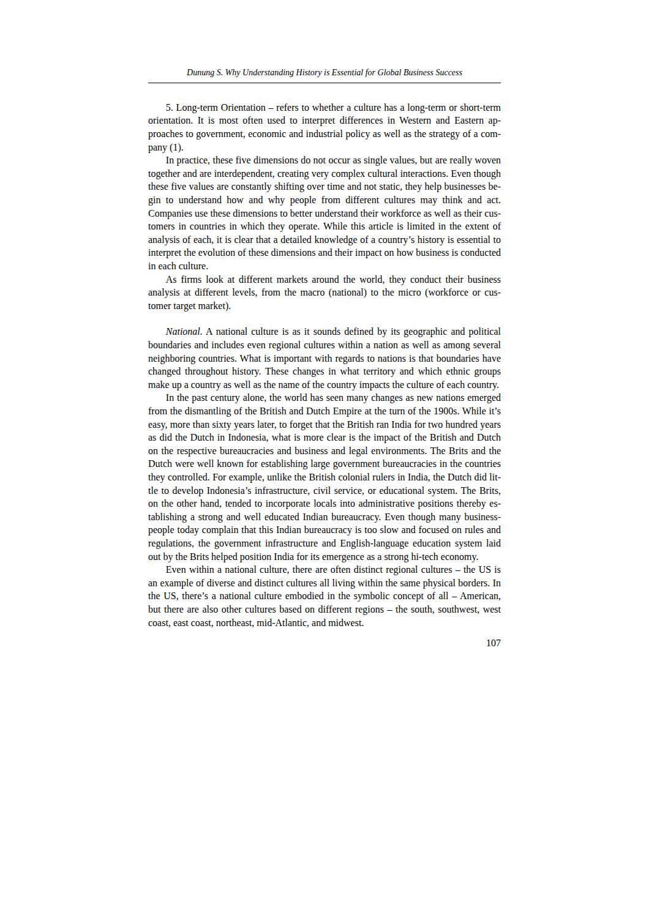Dunung S. Why Understanding History is Essential for Global Business Success
5. Long-term Orientation – refers to whether a culture has a long-term or short-term orientation. It is most often used to interpret differences in Western and Eastern approaches to government, economic and industrial policy as well as the strategy of a company (1).
In practice, these five dimensions do not occur as single values, but are really woven together and are interdependent, creating very complex cultural interactions. Even though these five values are constantly shifting over time and not static, they help businesses begin to understand how and why people from different cultures may think and act. Companies use these dimensions to better understand their workforce as well as their customers in countries in which they operate. While this article is limited in the extent of analysis of each, it is clear that a detailed knowledge of a country’s history is essential to interpret the evolution of these dimensions and their impact on how business is conducted in each culture.
As firms look at different markets around the world, they conduct their business analysis at different levels, from the macro (national) to the micro (workforce or customer target market).
National. A national culture is as it sounds defined by its geographic and political boundaries and includes even regional cultures within a nation as well as among several neighboring countries. What is important with regards to nations is that boundaries have changed throughout history. These changes in what territory and which ethnic groups make up a country as well as the name of the country impacts the culture of each country.
In the past century alone, the world has seen many changes as new nations emerged from the dismantling of the British and Dutch Empire at the turn of the 1900s. While it’s easy, more than sixty years later, to forget that the British ran India for two hundred years as did the Dutch in Indonesia, what is more clear is the impact of the British and Dutch on the respective bureaucracies and business and legal environments. The Brits and the Dutch were well known for establishing large government bureaucracies in the countries they controlled. For example, unlike the British colonial rulers in India, the Dutch did little to develop Indonesia’s infrastructure, civil service, or educational system. The Brits, on the other hand, tended to incorporate locals into administrative positions thereby establishing a strong and well educated Indian bureaucracy. Even though many businesspeople today complain that this Indian bureaucracy is too slow and focused on rules and regulations, the government infrastructure and English-language education system laid out by the Brits helped position India for its emergence as a strong hi-tech economy.
Even within a national culture, there are often distinct regional cultures – the US is an example of diverse and distinct cultures all living within the same physical borders. In the US, there’s a national culture embodied in the symbolic concept of all – American, but there are also other cultures based on different regions – the south, southwest, west coast, east coast, northeast, mid-Atlantic, and midwest.
107